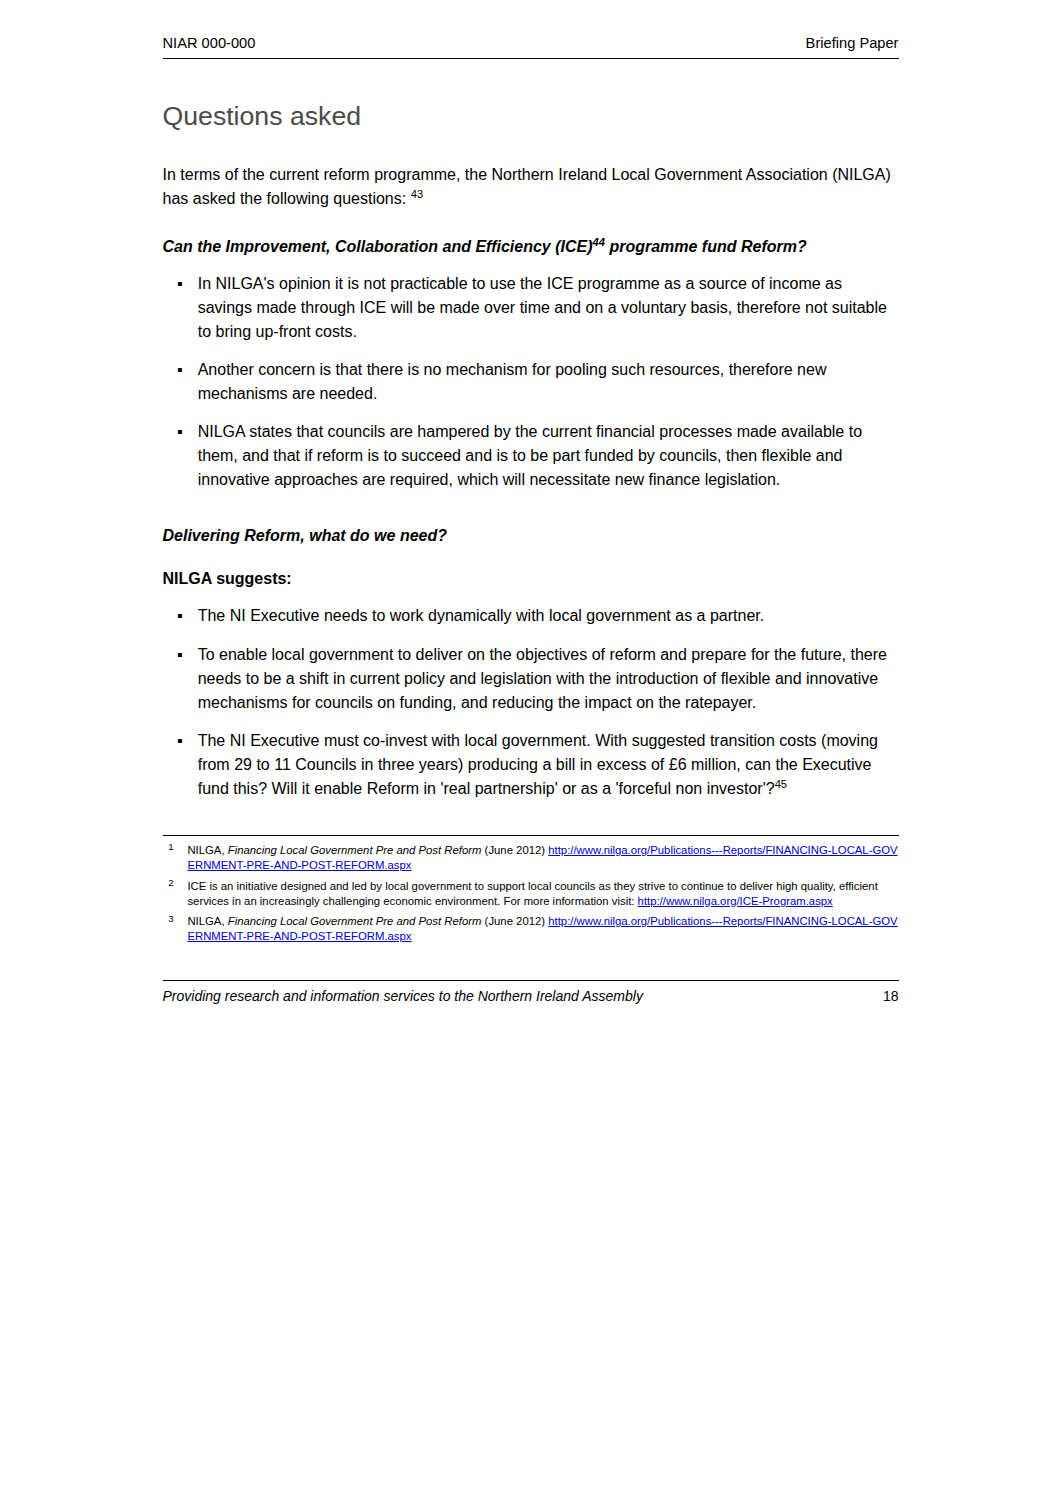NIAR 000-000
Briefing Paper
Questions asked
In terms of the current reform programme, the Northern Ireland Local Government Association (NILGA) has asked the following questions: 43
Can the Improvement, Collaboration and Efficiency (ICE)44 programme fund Reform?
In NILGA's opinion it is not practicable to use the ICE programme as a source of income as savings made through ICE will be made over time and on a voluntary basis, therefore not suitable to bring up-front costs.
Another concern is that there is no mechanism for pooling such resources, therefore new mechanisms are needed.
NILGA states that councils are hampered by the current financial processes made available to them, and that if reform is to succeed and is to be part funded by councils, then flexible and innovative approaches are required, which will necessitate new finance legislation.
Delivering Reform, what do we need?
NILGA suggests:
The NI Executive needs to work dynamically with local government as a partner.
To enable local government to deliver on the objectives of reform and prepare for the future, there needs to be a shift in current policy and legislation with the introduction of flexible and innovative mechanisms for councils on funding, and reducing the impact on the ratepayer.
The NI Executive must co-invest with local government. With suggested transition costs (moving from 29 to 11 Councils in three years) producing a bill in excess of £6 million, can the Executive fund this? Will it enable Reform in 'real partnership' or as a 'forceful non investor'?45
NILGA, Financing Local Government Pre and Post Reform (June 2012) http://www.nilga.org/Publications---Reports/FINANCING-LOCAL-GOVERNMENT-PRE-AND-POST-REFORM.aspx
ICE is an initiative designed and led by local government to support local councils as they strive to continue to deliver high quality, efficient services in an increasingly challenging economic environment. For more information visit: http://www.nilga.org/ICE-Program.aspx
NILGA, Financing Local Government Pre and Post Reform (June 2012) http://www.nilga.org/Publications---Reports/FINANCING-LOCAL-GOVERNMENT-PRE-AND-POST-REFORM.aspx
Providing research and information services to the Northern Ireland Assembly
18